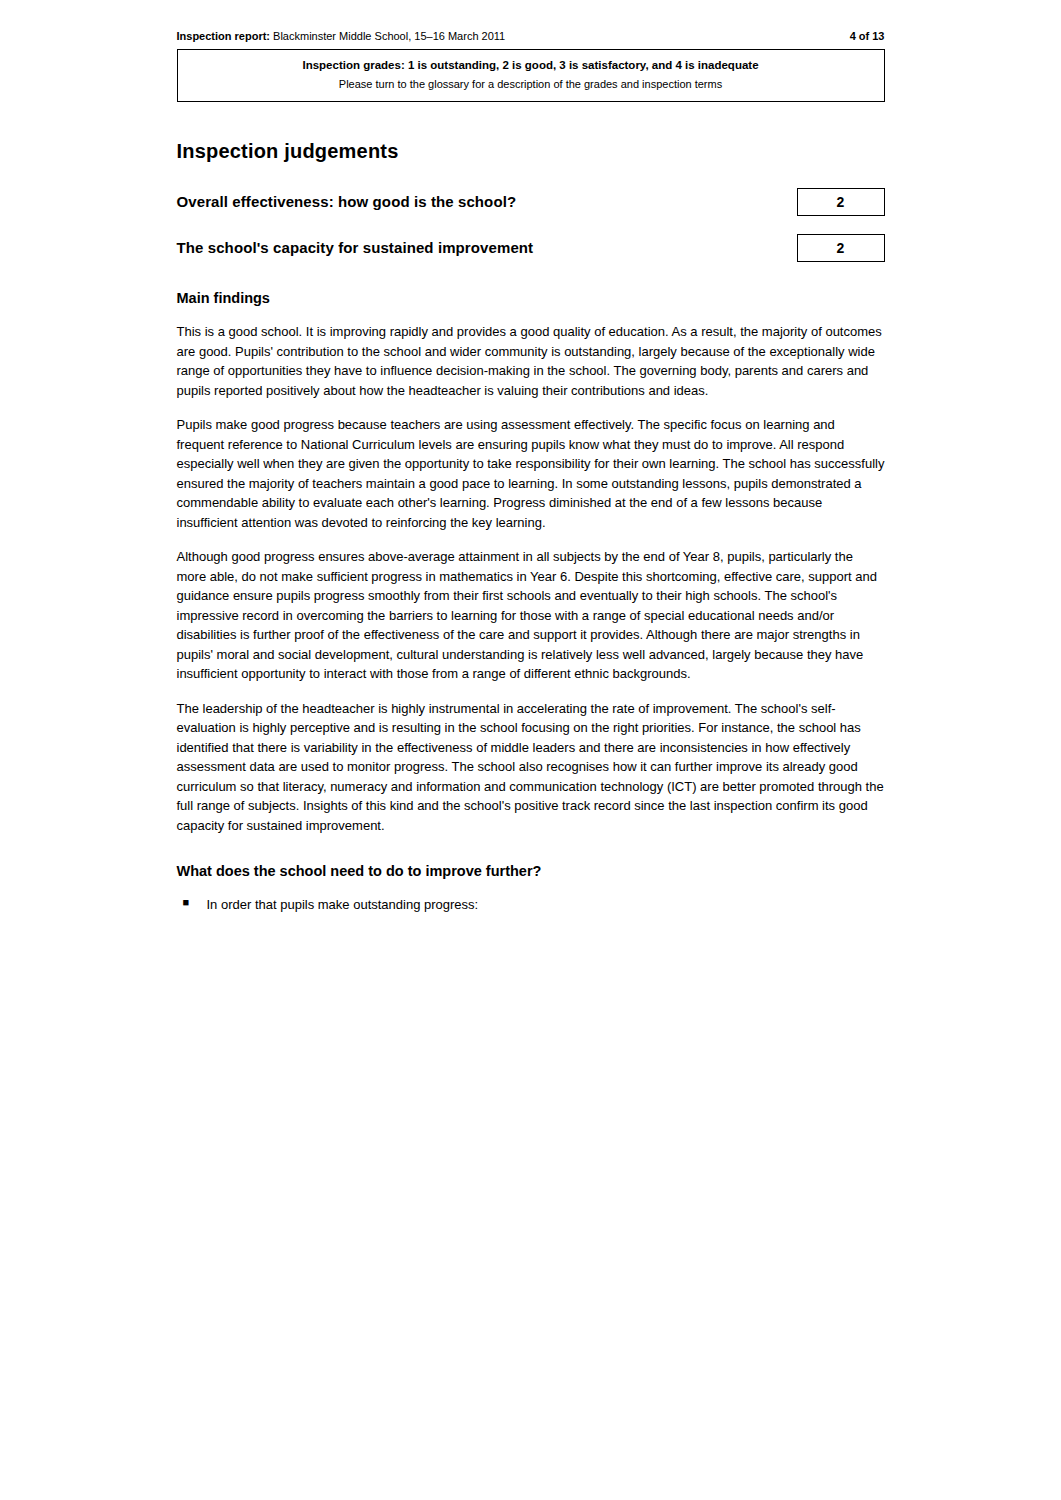Inspection report: Blackminster Middle School, 15–16 March 2011
4 of 13
Inspection grades: 1 is outstanding, 2 is good, 3 is satisfactory, and 4 is inadequate
Please turn to the glossary for a description of the grades and inspection terms
Inspection judgements
Overall effectiveness: how good is the school?
2
The school's capacity for sustained improvement
2
Main findings
This is a good school. It is improving rapidly and provides a good quality of education. As a result, the majority of outcomes are good. Pupils' contribution to the school and wider community is outstanding, largely because of the exceptionally wide range of opportunities they have to influence decision-making in the school. The governing body, parents and carers and pupils reported positively about how the headteacher is valuing their contributions and ideas.
Pupils make good progress because teachers are using assessment effectively. The specific focus on learning and frequent reference to National Curriculum levels are ensuring pupils know what they must do to improve. All respond especially well when they are given the opportunity to take responsibility for their own learning. The school has successfully ensured the majority of teachers maintain a good pace to learning. In some outstanding lessons, pupils demonstrated a commendable ability to evaluate each other's learning. Progress diminished at the end of a few lessons because insufficient attention was devoted to reinforcing the key learning.
Although good progress ensures above-average attainment in all subjects by the end of Year 8, pupils, particularly the more able, do not make sufficient progress in mathematics in Year 6. Despite this shortcoming, effective care, support and guidance ensure pupils progress smoothly from their first schools and eventually to their high schools. The school's impressive record in overcoming the barriers to learning for those with a range of special educational needs and/or disabilities is further proof of the effectiveness of the care and support it provides. Although there are major strengths in pupils' moral and social development, cultural understanding is relatively less well advanced, largely because they have insufficient opportunity to interact with those from a range of different ethnic backgrounds.
The leadership of the headteacher is highly instrumental in accelerating the rate of improvement. The school's self-evaluation is highly perceptive and is resulting in the school focusing on the right priorities. For instance, the school has identified that there is variability in the effectiveness of middle leaders and there are inconsistencies in how effectively assessment data are used to monitor progress. The school also recognises how it can further improve its already good curriculum so that literacy, numeracy and information and communication technology (ICT) are better promoted through the full range of subjects. Insights of this kind and the school's positive track record since the last inspection confirm its good capacity for sustained improvement.
What does the school need to do to improve further?
In order that pupils make outstanding progress: